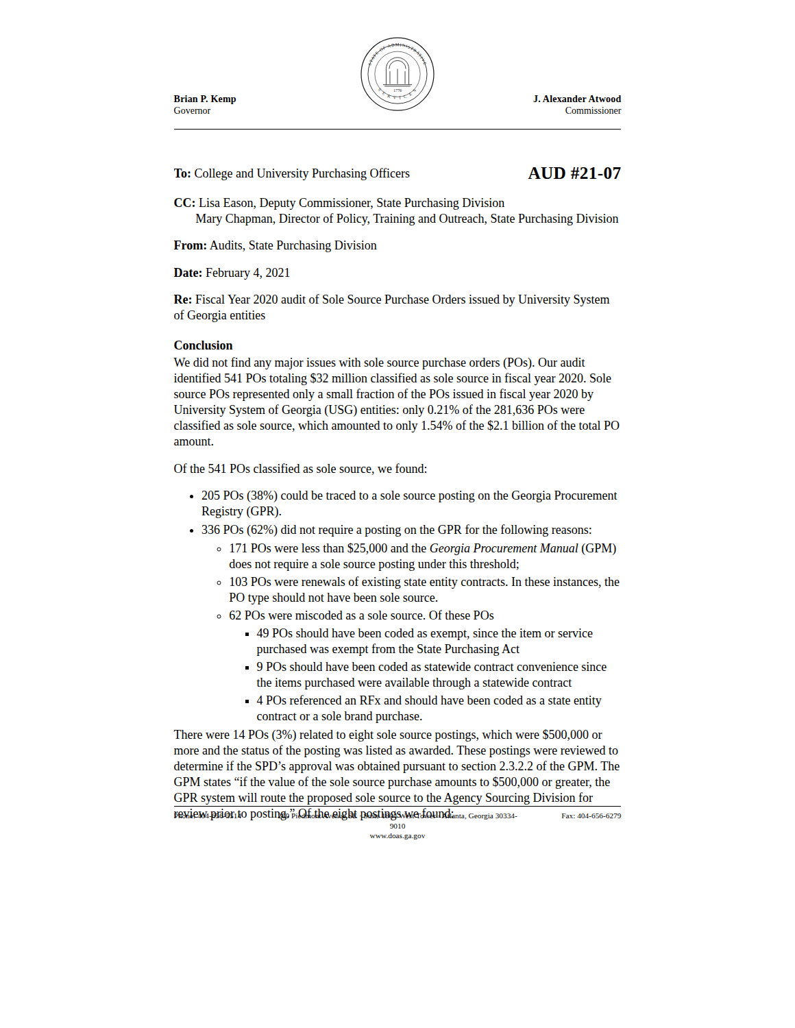STATE OF ADMINISTRATIVE S E R V I C E S 1776
Brian P. Kemp
Governor
J. Alexander Atwood
Commissioner
AUD #21-07 To: College and University Purchasing Officers
CC: Lisa Eason, Deputy Commissioner, State Purchasing Division Mary Chapman, Director of Policy, Training and Outreach, State Purchasing Division
From: Audits, State Purchasing Division
Date: February 4, 2021
Re: Fiscal Year 2020 audit of Sole Source Purchase Orders issued by University System of Georgia entities
Conclusion
We did not find any major issues with sole source purchase orders (POs). Our audit identified 541 POs totaling $32 million classified as sole source in fiscal year 2020. Sole source POs represented only a small fraction of the POs issued in fiscal year 2020 by University System of Georgia (USG) entities: only 0.21% of the 281,636 POs were classified as sole source, which amounted to only 1.54% of the $2.1 billion of the total PO amount.
Of the 541 POs classified as sole source, we found:
205 POs (38%) could be traced to a sole source posting on the Georgia Procurement Registry (GPR).
336 POs (62%) did not require a posting on the GPR for the following reasons:
171 POs were less than $25,000 and the Georgia Procurement Manual (GPM) does not require a sole source posting under this threshold;
103 POs were renewals of existing state entity contracts. In these instances, the PO type should not have been sole source.
62 POs were miscoded as a sole source. Of these POs
49 POs should have been coded as exempt, since the item or service purchased was exempt from the State Purchasing Act
9 POs should have been coded as statewide contract convenience since the items purchased were available through a statewide contract
4 POs referenced an RFx and should have been coded as a state entity contract or a sole brand purchase.
There were 14 POs (3%) related to eight sole source postings, which were $500,000 or more and the status of the posting was listed as awarded. These postings were reviewed to determine if the SPD’s approval was obtained pursuant to section 2.3.2.2 of the GPM. The GPM states “if the value of the sole source purchase amounts to $500,000 or greater, the GPR system will route the proposed sole source to the Agency Sourcing Division for review prior to posting.” Of the eight postings we found:
Phone: 404-656-5514
200 Piedmont Avenue SE · Suite 1804 West Tower · Atlanta, Georgia 30334-9010
www.doas.ga.gov
Fax: 404-656-6279